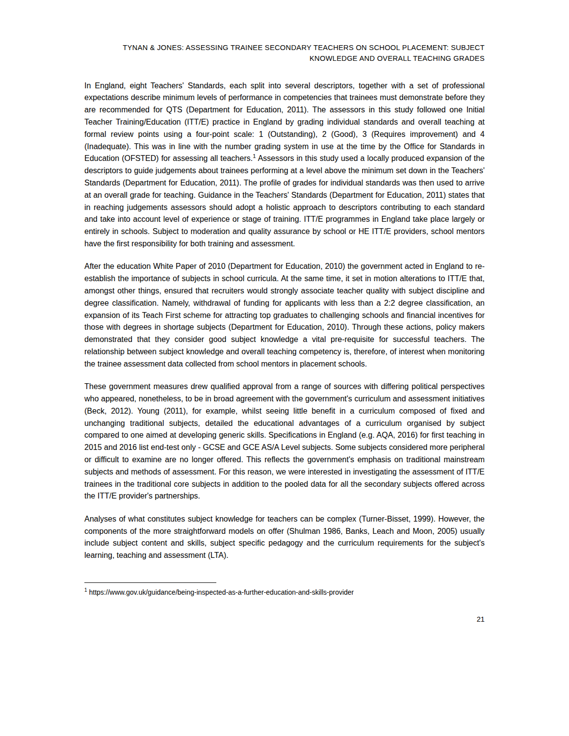TYNAN & JONES: ASSESSING TRAINEE SECONDARY TEACHERS ON SCHOOL PLACEMENT: SUBJECT
KNOWLEDGE AND OVERALL TEACHING GRADES
In England, eight Teachers' Standards, each split into several descriptors, together with a set of professional expectations describe minimum levels of performance in competencies that trainees must demonstrate before they are recommended for QTS (Department for Education, 2011). The assessors in this study followed one Initial Teacher Training/Education (ITT/E) practice in England by grading individual standards and overall teaching at formal review points using a four-point scale: 1 (Outstanding), 2 (Good), 3 (Requires improvement) and 4 (Inadequate). This was in line with the number grading system in use at the time by the Office for Standards in Education (OFSTED) for assessing all teachers.1 Assessors in this study used a locally produced expansion of the descriptors to guide judgements about trainees performing at a level above the minimum set down in the Teachers' Standards (Department for Education, 2011). The profile of grades for individual standards was then used to arrive at an overall grade for teaching. Guidance in the Teachers' Standards (Department for Education, 2011) states that in reaching judgements assessors should adopt a holistic approach to descriptors contributing to each standard and take into account level of experience or stage of training. ITT/E programmes in England take place largely or entirely in schools. Subject to moderation and quality assurance by school or HE ITT/E providers, school mentors have the first responsibility for both training and assessment.
After the education White Paper of 2010 (Department for Education, 2010) the government acted in England to re-establish the importance of subjects in school curricula. At the same time, it set in motion alterations to ITT/E that, amongst other things, ensured that recruiters would strongly associate teacher quality with subject discipline and degree classification. Namely, withdrawal of funding for applicants with less than a 2:2 degree classification, an expansion of its Teach First scheme for attracting top graduates to challenging schools and financial incentives for those with degrees in shortage subjects (Department for Education, 2010). Through these actions, policy makers demonstrated that they consider good subject knowledge a vital pre-requisite for successful teachers. The relationship between subject knowledge and overall teaching competency is, therefore, of interest when monitoring the trainee assessment data collected from school mentors in placement schools.
These government measures drew qualified approval from a range of sources with differing political perspectives who appeared, nonetheless, to be in broad agreement with the government's curriculum and assessment initiatives (Beck, 2012). Young (2011), for example, whilst seeing little benefit in a curriculum composed of fixed and unchanging traditional subjects, detailed the educational advantages of a curriculum organised by subject compared to one aimed at developing generic skills. Specifications in England (e.g. AQA, 2016) for first teaching in 2015 and 2016 list end-test only - GCSE and GCE AS/A Level subjects. Some subjects considered more peripheral or difficult to examine are no longer offered. This reflects the government's emphasis on traditional mainstream subjects and methods of assessment. For this reason, we were interested in investigating the assessment of ITT/E trainees in the traditional core subjects in addition to the pooled data for all the secondary subjects offered across the ITT/E provider's partnerships.
Analyses of what constitutes subject knowledge for teachers can be complex (Turner-Bisset, 1999). However, the components of the more straightforward models on offer (Shulman 1986, Banks, Leach and Moon, 2005) usually include subject content and skills, subject specific pedagogy and the curriculum requirements for the subject's learning, teaching and assessment (LTA).
1 https://www.gov.uk/guidance/being-inspected-as-a-further-education-and-skills-provider
21